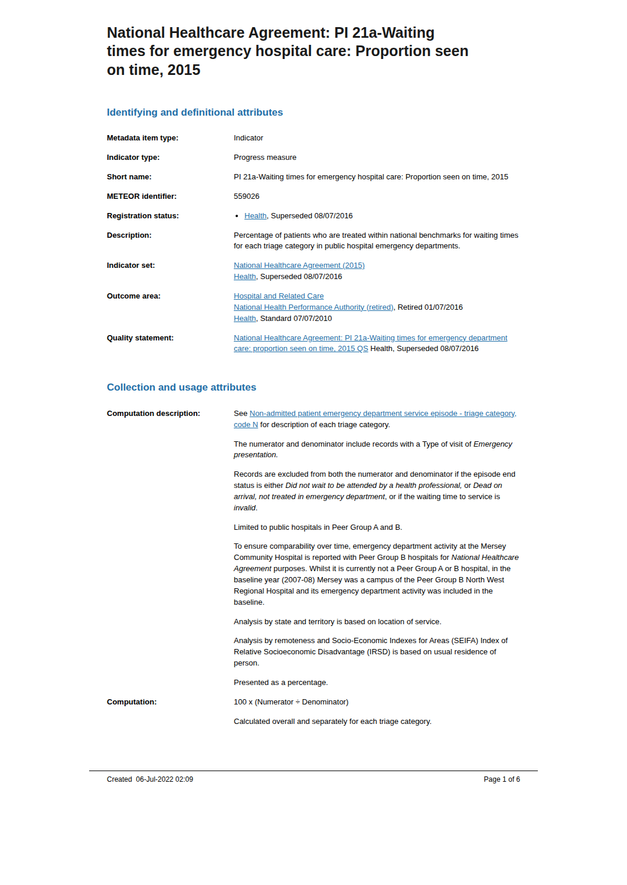National Healthcare Agreement: PI 21a-Waiting
times for emergency hospital care: Proportion seen
on time, 2015
Identifying and definitional attributes
| Metadata item type: | Indicator |
| Indicator type: | Progress measure |
| Short name: | PI 21a-Waiting times for emergency hospital care: Proportion seen on time, 2015 |
| METEOR identifier: | 559026 |
| Registration status: | Health , Superseded 08/07/2016 |
| Description: | Percentage of patients who are treated within national benchmarks for waiting times for each triage category in public hospital emergency departments. |
| Indicator set: | National Healthcare Agreement (2015) Health , Superseded 08/07/2016 |
| Outcome area: | Hospital and Related Care National Health Performance Authority (retired) , Retired 01/07/2016 Health , Standard 07/07/2010 |
| Quality statement: | National Healthcare Agreement: PI 21a-Waiting times for emergency department care: proportion seen on time, 2015 QS Health, Superseded 08/07/2016 |
Collection and usage attributes
| Computation description: | See Non-admitted patient emergency department service episode - triage category, code N for description of each triage category. The numerator and denominator include records with a Type of visit of Emergency presentation. Records are excluded from both the numerator and denominator if the episode end status is either Did not wait to be attended by a health professional, or Dead on arrival, not treated in emergency department , or if the waiting time to service is invalid . Limited to public hospitals in Peer Group A and B. To ensure comparability over time, emergency department activity at the Mersey Community Hospital is reported with Peer Group B hospitals for National Healthcare Agreement purposes. Whilst it is currently not a Peer Group A or B hospital, in the baseline year (2007-08) Mersey was a campus of the Peer Group B North West Regional Hospital and its emergency department activity was included in the baseline. Analysis by state and territory is based on location of service. Analysis by remoteness and Socio-Economic Indexes for Areas (SEIFA) Index of Relative Socioeconomic Disadvantage (IRSD) is based on usual residence of person. Presented as a percentage. |
| Computation: | 100 x (Numerator ÷ Denominator) Calculated overall and separately for each triage category. |
Created 06-Jul-2022 02:09 Page 1 of 6